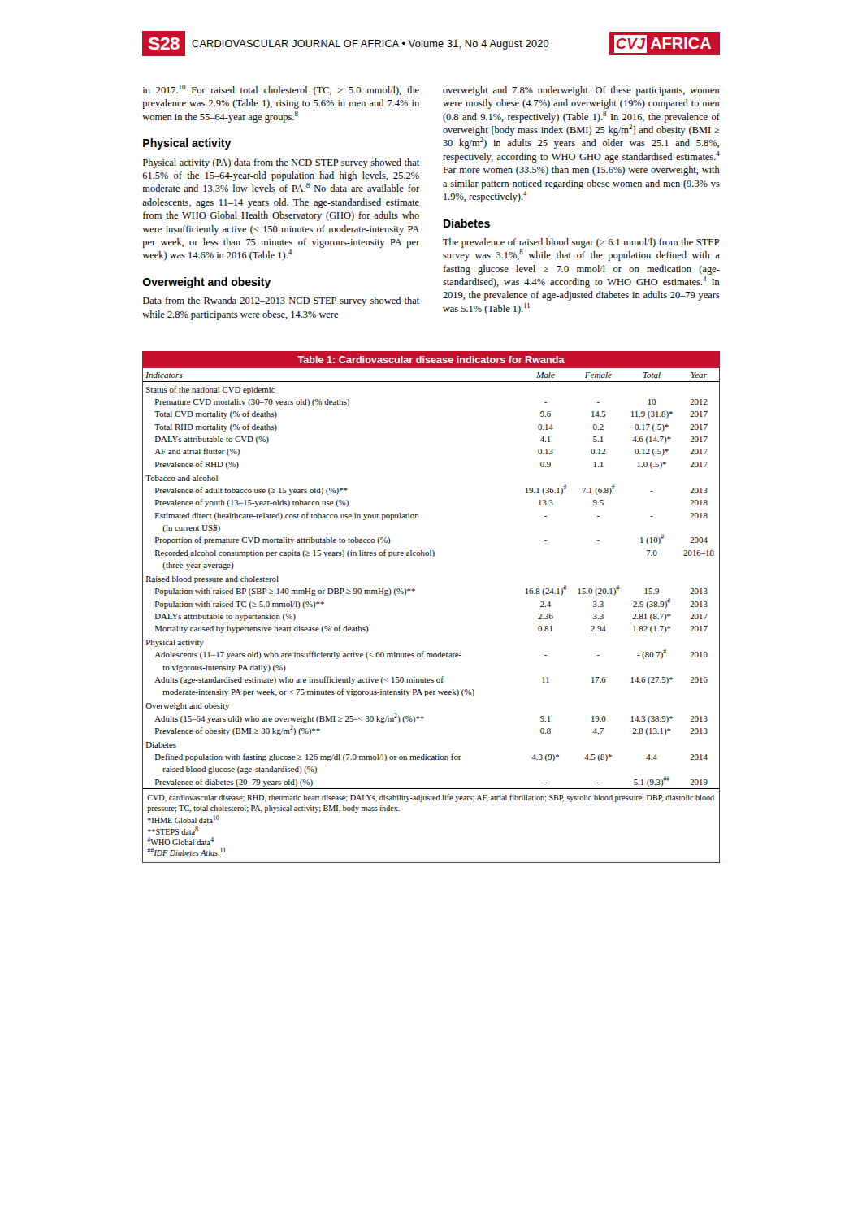S28 CARDIOVASCULAR JOURNAL OF AFRICA • Volume 31, No 4 August 2020
CVJAFRICA
in 2017.10 For raised total cholesterol (TC, ≥ 5.0 mmol/l), the prevalence was 2.9% (Table 1), rising to 5.6% in men and 7.4% in women in the 55–64-year age groups.8
Physical activity
Physical activity (PA) data from the NCD STEP survey showed that 61.5% of the 15–64-year-old population had high levels, 25.2% moderate and 13.3% low levels of PA.8 No data are available for adolescents, ages 11–14 years old. The age-standardised estimate from the WHO Global Health Observatory (GHO) for adults who were insufficiently active (< 150 minutes of moderate-intensity PA per week, or less than 75 minutes of vigorous-intensity PA per week) was 14.6% in 2016 (Table 1).4
Overweight and obesity
Data from the Rwanda 2012–2013 NCD STEP survey showed that while 2.8% participants were obese, 14.3% were
overweight and 7.8% underweight. Of these participants, women were mostly obese (4.7%) and overweight (19%) compared to men (0.8 and 9.1%, respectively) (Table 1).8 In 2016, the prevalence of overweight [body mass index (BMI) 25 kg/m2] and obesity (BMI ≥ 30 kg/m2) in adults 25 years and older was 25.1 and 5.8%, respectively, according to WHO GHO age-standardised estimates.4 Far more women (33.5%) than men (15.6%) were overweight, with a similar pattern noticed regarding obese women and men (9.3% vs 1.9%, respectively).4
Diabetes
The prevalence of raised blood sugar (≥ 6.1 mmol/l) from the STEP survey was 3.1%,8 while that of the population defined with a fasting glucose level ≥ 7.0 mmol/l or on medication (age-standardised), was 4.4% according to WHO GHO estimates.4 In 2019, the prevalence of age-adjusted diabetes in adults 20–79 years was 5.1% (Table 1).11
Table 1: Cardiovascular disease indicators for Rwanda
| Indicators | Male | Female | Total | Year |
| --- | --- | --- | --- | --- |
| Status of the national CVD epidemic | | | | |
| Premature CVD mortality (30–70 years old) (% deaths) | - | - | 10 | 2012 |
| Total CVD mortality (% of deaths) | 9.6 | 14.5 | 11.9 (31.8)* | 2017 |
| Total RHD mortality (% of deaths) | 0.14 | 0.2 | 0.17 (.5)* | 2017 |
| DALYs attributable to CVD (%) | 4.1 | 5.1 | 4.6 (14.7)* | 2017 |
| AF and atrial flutter (%) | 0.13 | 0.12 | 0.12 (.5)* | 2017 |
| Prevalence of RHD (%) | 0.9 | 1.1 | 1.0 (.5)* | 2017 |
| Tobacco and alcohol | | | | |
| Prevalence of adult tobacco use (≥ 15 years old) (%)** | 19.1 (36.1) # | 7.1 (6.8) # | - | 2013 |
| Prevalence of youth (13–15-year-olds) tobacco use (%) | 13.3 | 9.5 | | 2018 |
| Estimated direct (healthcare-related) cost of tobacco use in your population | - | - | - | 2018 |
| (in current US$) | | | | |
| Proportion of premature CVD mortality attributable to tobacco (%) | - | - | 1 (10) # | 2004 |
| Recorded alcohol consumption per capita (≥ 15 years) (in litres of pure alcohol) | | | 7.0 | 2016–18 |
| (three-year average) | | | | |
| Raised blood pressure and cholesterol | | | | |
| Population with raised BP (SBP ≥ 140 mmHg or DBP ≥ 90 mmHg) (%)** | 16.8 (24.1) # | 15.0 (20.1) # | 15.9 | 2013 |
| Population with raised TC (≥ 5.0 mmol/l) (%)** | 2.4 | 3.3 | 2.9 (38.9) # | 2013 |
| DALYs attributable to hypertension (%) | 2.36 | 3.3 | 2.81 (8.7)* | 2017 |
| Mortality caused by hypertensive heart disease (% of deaths) | 0.81 | 2.94 | 1.82 (1.7)* | 2017 |
| Physical activity | | | | |
| Adolescents (11–17 years old) who are insufficiently active (< 60 minutes of moderate- | - | - | - (80.7) # | 2010 |
| to vigorous-intensity PA daily) (%) | | | | |
| Adults (age-standardised estimate) who are insufficiently active (< 150 minutes of | 11 | 17.6 | 14.6 (27.5)* | 2016 |
| moderate-intensity PA per week, or < 75 minutes of vigorous-intensity PA per week) (%) | | | | |
| Overweight and obesity | | | | |
| Adults (15–64 years old) who are overweight (BMI ≥ 25–< 30 kg/m 2 ) (%)** | 9.1 | 19.0 | 14.3 (38.9)* | 2013 |
| Prevalence of obesity (BMI ≥ 30 kg/m 2 ) (%)** | 0.8 | 4.7 | 2.8 (13.1)* | 2013 |
| Diabetes | | | | |
| Defined population with fasting glucose ≥ 126 mg/dl (7.0 mmol/l) or on medication for | 4.3 (9)* | 4.5 (8)* | 4.4 | 2014 |
| raised blood glucose (age-standardised) (%) | | | | |
| Prevalence of diabetes (20–79 years old) (%) | - | - | 5.1 (9.3) ## | 2019 |
CVD, cardiovascular disease; RHD, rheumatic heart disease; DALYs, disability-adjusted life years; AF, atrial fibrillation; SBP, systolic blood pressure; DBP, diastolic blood pressure; TC, total cholesterol; PA, physical activity; BMI, body mass index.
*IHME Global data10
**STEPS data8
#WHO Global data4
##IDF Diabetes Atlas.11